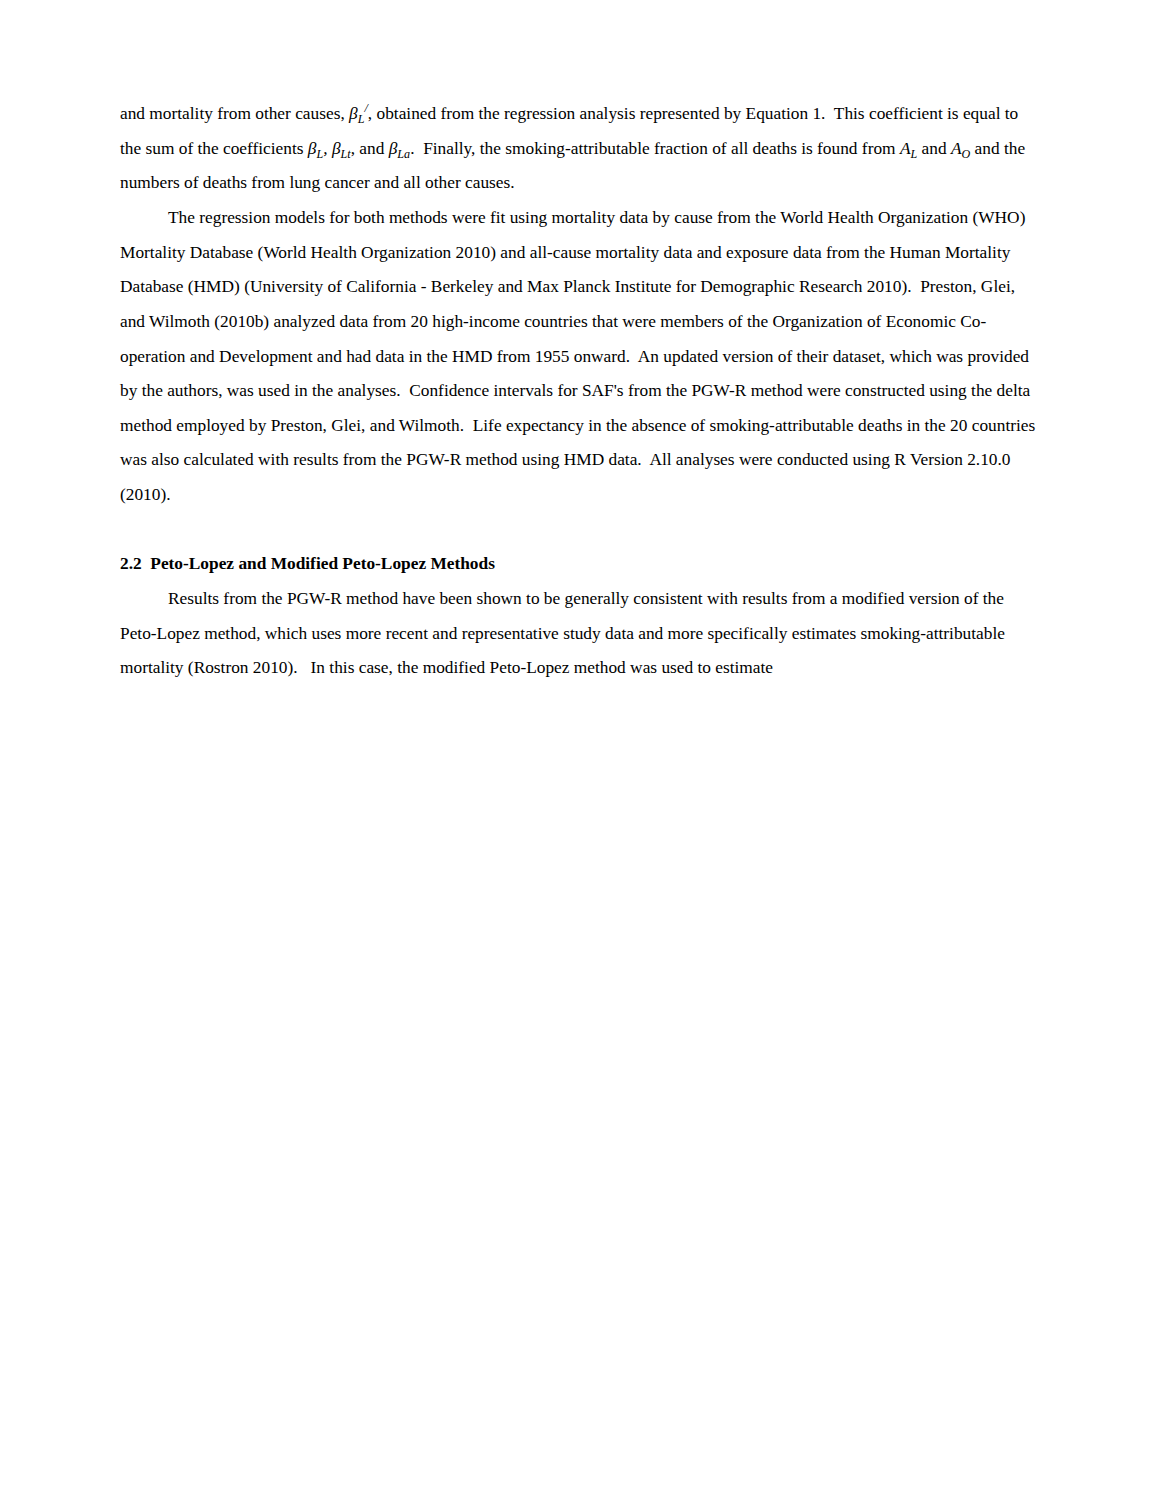and mortality from other causes, βL/, obtained from the regression analysis represented by Equation 1. This coefficient is equal to the sum of the coefficients βL, βLt, and βLa. Finally, the smoking-attributable fraction of all deaths is found from AL and AO and the numbers of deaths from lung cancer and all other causes.
The regression models for both methods were fit using mortality data by cause from the World Health Organization (WHO) Mortality Database (World Health Organization 2010) and all-cause mortality data and exposure data from the Human Mortality Database (HMD) (University of California - Berkeley and Max Planck Institute for Demographic Research 2010). Preston, Glei, and Wilmoth (2010b) analyzed data from 20 high-income countries that were members of the Organization of Economic Co-operation and Development and had data in the HMD from 1955 onward. An updated version of their dataset, which was provided by the authors, was used in the analyses. Confidence intervals for SAF's from the PGW-R method were constructed using the delta method employed by Preston, Glei, and Wilmoth. Life expectancy in the absence of smoking-attributable deaths in the 20 countries was also calculated with results from the PGW-R method using HMD data. All analyses were conducted using R Version 2.10.0 (2010).
2.2 Peto-Lopez and Modified Peto-Lopez Methods
Results from the PGW-R method have been shown to be generally consistent with results from a modified version of the Peto-Lopez method, which uses more recent and representative study data and more specifically estimates smoking-attributable mortality (Rostron 2010). In this case, the modified Peto-Lopez method was used to estimate